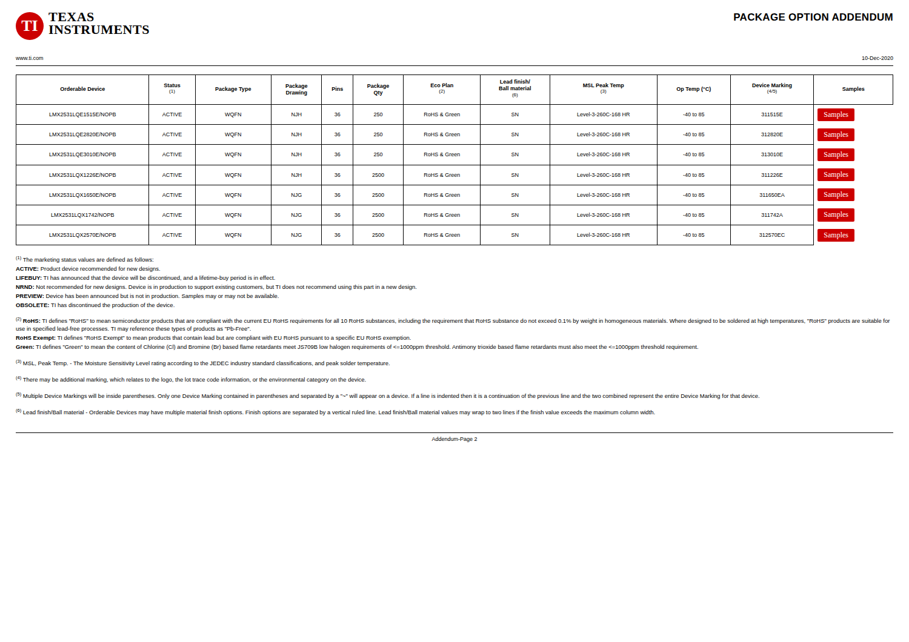TI
TEXAS
INSTRUMENTS
PACKAGE OPTION ADDENDUM
www.ti.com 10-Dec-2020
| Orderable Device | Status (1) | Package Type | Package Drawing | Pins | Package Qty | Eco Plan (2) | Lead finish/ Ball material (6) | MSL Peak Temp (3) | Op Temp (°C) | Device Marking (4/5) | Samples |
| --- | --- | --- | --- | --- | --- | --- | --- | --- | --- | --- | --- |
| LMX2531LQE1515E/NOPB | ACTIVE | WQFN | NJH | 36 | 250 | RoHS & Green | SN | Level-3-260C-168 HR | -40 to 85 | 311515E | Samples |
| LMX2531LQE2820E/NOPB | ACTIVE | WQFN | NJH | 36 | 250 | RoHS & Green | SN | Level-3-260C-168 HR | -40 to 85 | 312820E | Samples |
| LMX2531LQE3010E/NOPB | ACTIVE | WQFN | NJH | 36 | 250 | RoHS & Green | SN | Level-3-260C-168 HR | -40 to 85 | 313010E | Samples |
| LMX2531LQX1226E/NOPB | ACTIVE | WQFN | NJH | 36 | 2500 | RoHS & Green | SN | Level-3-260C-168 HR | -40 to 85 | 311226E | Samples |
| LMX2531LQX1650E/NOPB | ACTIVE | WQFN | NJG | 36 | 2500 | RoHS & Green | SN | Level-3-260C-168 HR | -40 to 85 | 311650EA | Samples |
| LMX2531LQX1742/NOPB | ACTIVE | WQFN | NJG | 36 | 2500 | RoHS & Green | SN | Level-3-260C-168 HR | -40 to 85 | 311742A | Samples |
| LMX2531LQX2570E/NOPB | ACTIVE | WQFN | NJG | 36 | 2500 | RoHS & Green | SN | Level-3-260C-168 HR | -40 to 85 | 312570EC | Samples |
(1) The marketing status values are defined as follows:
ACTIVE: Product device recommended for new designs.
LIFEBUY: TI has announced that the device will be discontinued, and a lifetime-buy period is in effect.
NRND: Not recommended for new designs. Device is in production to support existing customers, but TI does not recommend using this part in a new design.
PREVIEW: Device has been announced but is not in production. Samples may or may not be available.
OBSOLETE: TI has discontinued the production of the device.
(2) RoHS: TI defines "RoHS" to mean semiconductor products that are compliant with the current EU RoHS requirements for all 10 RoHS substances, including the requirement that RoHS substance do not exceed 0.1% by weight in homogeneous materials. Where designed to be soldered at high temperatures, "RoHS" products are suitable for use in specified lead-free processes. TI may reference these types of products as "Pb-Free".
RoHS Exempt: TI defines "RoHS Exempt" to mean products that contain lead but are compliant with EU RoHS pursuant to a specific EU RoHS exemption.
Green: TI defines "Green" to mean the content of Chlorine (Cl) and Bromine (Br) based flame retardants meet JS709B low halogen requirements of <=1000ppm threshold. Antimony trioxide based flame retardants must also meet the <=1000ppm threshold requirement.
(3) MSL, Peak Temp. - The Moisture Sensitivity Level rating according to the JEDEC industry standard classifications, and peak solder temperature.
(4) There may be additional marking, which relates to the logo, the lot trace code information, or the environmental category on the device.
(5) Multiple Device Markings will be inside parentheses. Only one Device Marking contained in parentheses and separated by a "~" will appear on a device. If a line is indented then it is a continuation of the previous line and the two combined represent the entire Device Marking for that device.
(6) Lead finish/Ball material - Orderable Devices may have multiple material finish options. Finish options are separated by a vertical ruled line. Lead finish/Ball material values may wrap to two lines if the finish value exceeds the maximum column width.
Addendum-Page 2